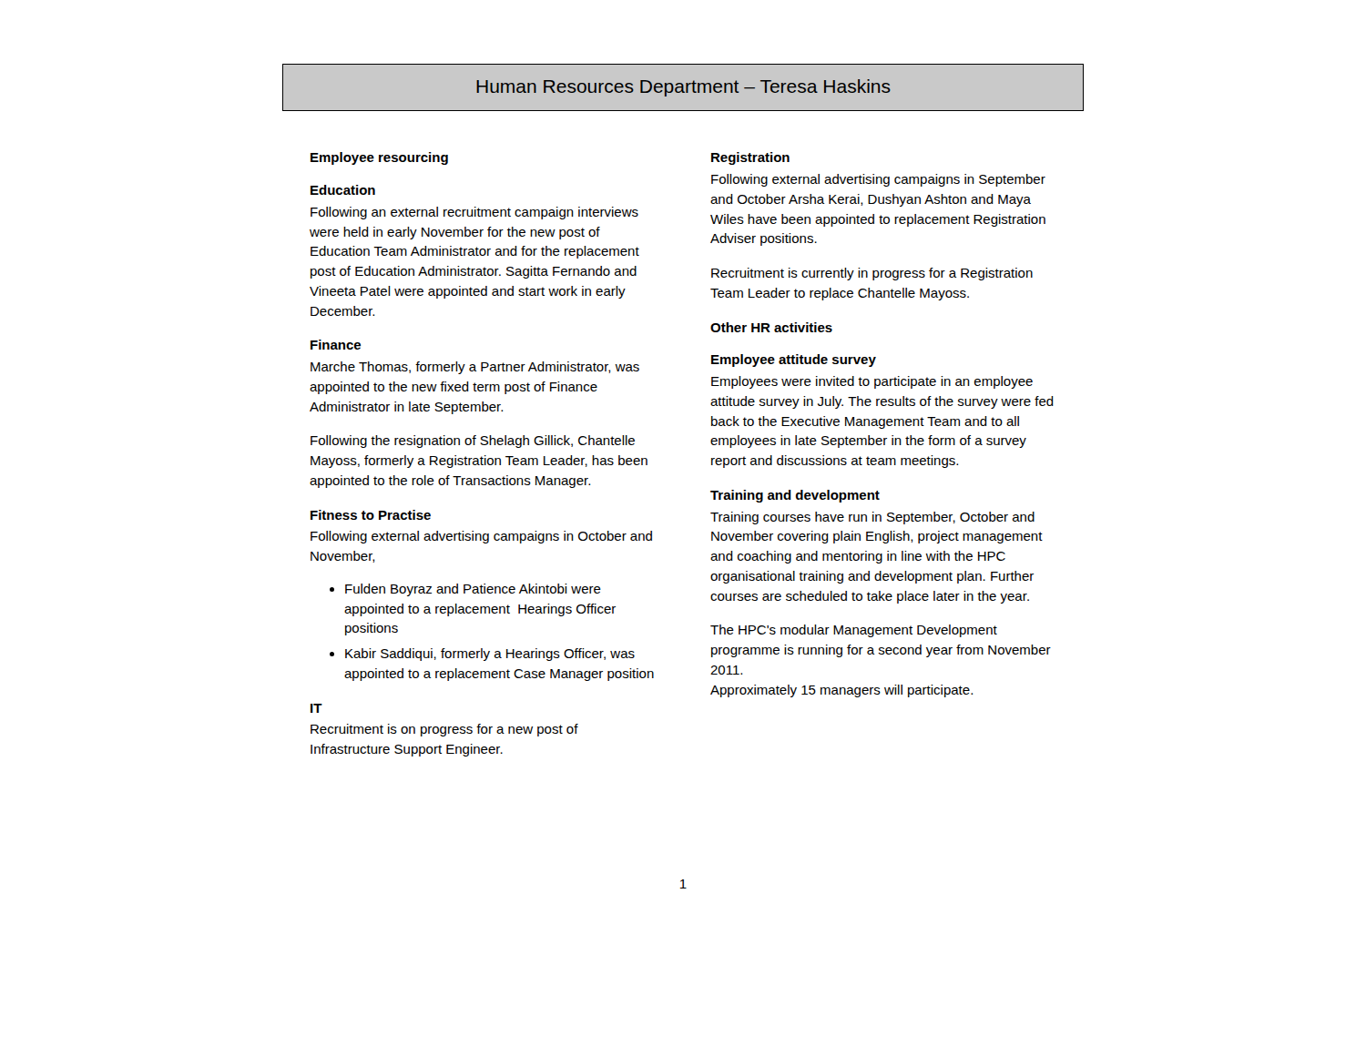Human Resources Department – Teresa Haskins
Employee resourcing
Education
Following an external recruitment campaign interviews were held in early November for the new post of Education Team Administrator and for the replacement post of Education Administrator. Sagitta Fernando and Vineeta Patel were appointed and start work in early December.
Finance
Marche Thomas, formerly a Partner Administrator, was appointed to the new fixed term post of Finance Administrator in late September.
Following the resignation of Shelagh Gillick, Chantelle Mayoss, formerly a Registration Team Leader, has been appointed to the role of Transactions Manager.
Fitness to Practise
Following external advertising campaigns in October and November,
Fulden Boyraz and Patience Akintobi were appointed to a replacement Hearings Officer positions
Kabir Saddiqui, formerly a Hearings Officer, was appointed to a replacement Case Manager position
IT
Recruitment is on progress for a new post of Infrastructure Support Engineer.
Registration
Following external advertising campaigns in September and October Arsha Kerai, Dushyan Ashton and Maya Wiles have been appointed to replacement Registration Adviser positions.
Recruitment is currently in progress for a Registration Team Leader to replace Chantelle Mayoss.
Other HR activities
Employee attitude survey
Employees were invited to participate in an employee attitude survey in July. The results of the survey were fed back to the Executive Management Team and to all employees in late September in the form of a survey report and discussions at team meetings.
Training and development
Training courses have run in September, October and November covering plain English, project management and coaching and mentoring in line with the HPC organisational training and development plan. Further courses are scheduled to take place later in the year.
The HPC's modular Management Development programme is running for a second year from November 2011.
Approximately 15 managers will participate.
1